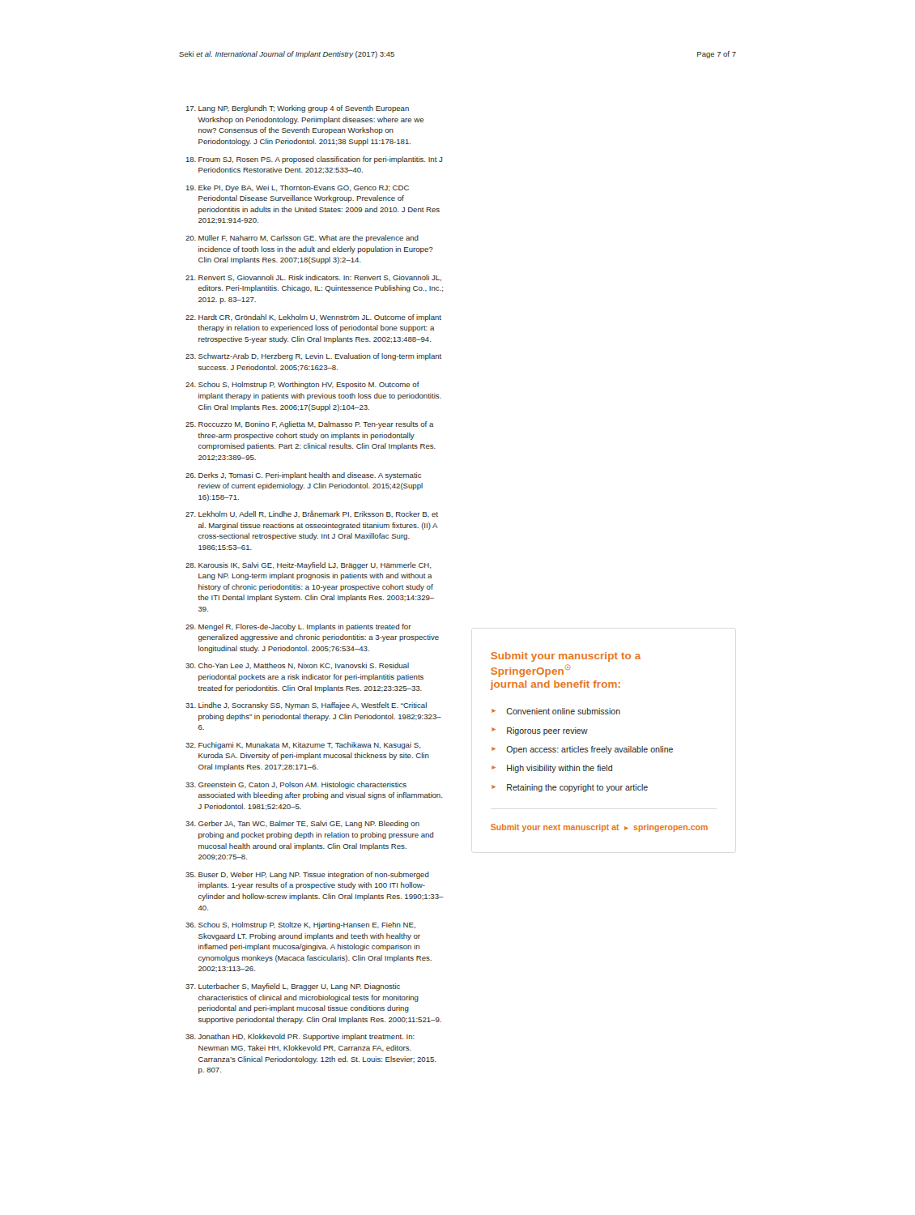Seki et al. International Journal of Implant Dentistry (2017) 3:45
Page 7 of 7
Lang NP, Berglundh T; Working group 4 of Seventh European Workshop on Periodontology. Periimplant diseases: where are we now? Consensus of the Seventh European Workshop on Periodontology. J Clin Periodontol. 2011;38 Suppl 11:178-181.
Froum SJ, Rosen PS. A proposed classification for peri-implantitis. Int J Periodontics Restorative Dent. 2012;32:533–40.
Eke PI, Dye BA, Wei L, Thornton-Evans GO, Genco RJ; CDC Periodontal Disease Surveillance Workgroup. Prevalence of periodontitis in adults in the United States: 2009 and 2010. J Dent Res 2012;91:914-920.
Müller F, Naharro M, Carlsson GE. What are the prevalence and incidence of tooth loss in the adult and elderly population in Europe? Clin Oral Implants Res. 2007;18(Suppl 3):2–14.
Renvert S, Giovannoli JL. Risk indicators. In: Renvert S, Giovannoli JL, editors. Peri-Implantitis. Chicago, IL: Quintessence Publishing Co., Inc.; 2012. p. 83–127.
Hardt CR, Gröndahl K, Lekholm U, Wennström JL. Outcome of implant therapy in relation to experienced loss of periodontal bone support: a retrospective 5-year study. Clin Oral Implants Res. 2002;13:488–94.
Schwartz-Arab D, Herzberg R, Levin L. Evaluation of long-term implant success. J Periodontol. 2005;76:1623–8.
Schou S, Holmstrup P, Worthington HV, Esposito M. Outcome of implant therapy in patients with previous tooth loss due to periodontitis. Clin Oral Implants Res. 2006;17(Suppl 2):104–23.
Roccuzzo M, Bonino F, Aglietta M, Dalmasso P. Ten-year results of a three-arm prospective cohort study on implants in periodontally compromised patients. Part 2: clinical results. Clin Oral Implants Res. 2012;23:389–95.
Derks J, Tomasi C. Peri-implant health and disease. A systematic review of current epidemiology. J Clin Periodontol. 2015;42(Suppl 16):158–71.
Lekholm U, Adell R, Lindhe J, Brånemark PI, Eriksson B, Rocker B, et al. Marginal tissue reactions at osseointegrated titanium fixtures. (II) A cross-sectional retrospective study. Int J Oral Maxillofac Surg. 1986;15:53–61.
Karousis IK, Salvi GE, Heitz-Mayfield LJ, Brägger U, Hämmerle CH, Lang NP. Long-term implant prognosis in patients with and without a history of chronic periodontitis: a 10-year prospective cohort study of the ITI Dental Implant System. Clin Oral Implants Res. 2003;14:329–39.
Mengel R, Flores-de-Jacoby L. Implants in patients treated for generalized aggressive and chronic periodontitis: a 3-year prospective longitudinal study. J Periodontol. 2005;76:534–43.
Cho-Yan Lee J, Mattheos N, Nixon KC, Ivanovski S. Residual periodontal pockets are a risk indicator for peri-implantitis patients treated for periodontitis. Clin Oral Implants Res. 2012;23:325–33.
Lindhe J, Socransky SS, Nyman S, Haffajee A, Westfelt E. “Critical probing depths” in periodontal therapy. J Clin Periodontol. 1982;9:323–6.
Fuchigami K, Munakata M, Kitazume T, Tachikawa N, Kasugai S, Kuroda SA. Diversity of peri-implant mucosal thickness by site. Clin Oral Implants Res. 2017;28:171–6.
Greenstein G, Caton J, Polson AM. Histologic characteristics associated with bleeding after probing and visual signs of inflammation. J Periodontol. 1981;52:420–5.
Gerber JA, Tan WC, Balmer TE, Salvi GE, Lang NP. Bleeding on probing and pocket probing depth in relation to probing pressure and mucosal health around oral implants. Clin Oral Implants Res. 2009;20:75–8.
Buser D, Weber HP, Lang NP. Tissue integration of non-submerged implants. 1-year results of a prospective study with 100 ITI hollow-cylinder and hollow-screw implants. Clin Oral Implants Res. 1990;1:33–40.
Schou S, Holmstrup P, Stoltze K, Hjørting-Hansen E, Fiehn NE, Skovgaard LT. Probing around implants and teeth with healthy or inflamed peri-implant mucosa/gingiva. A histologic comparison in cynomolgus monkeys (Macaca fascicularis). Clin Oral Implants Res. 2002;13:113–26.
Luterbacher S, Mayfield L, Bragger U, Lang NP. Diagnostic characteristics of clinical and microbiological tests for monitoring periodontal and peri-implant mucosal tissue conditions during supportive periodontal therapy. Clin Oral Implants Res. 2000;11:521–9.
Jonathan HD, Klokkevold PR. Supportive implant treatment. In: Newman MG, Takei HH, Klokkevold PR, Carranza FA, editors. Carranza’s Clinical Periodontology. 12th ed. St. Louis: Elsevier; 2015. p. 807.
Submit your manuscript to a SpringerOpen☉
journal and benefit from:
Convenient online submission
Rigorous peer review
Open access: articles freely available online
High visibility within the field
Retaining the copyright to your article
Submit your next manuscript at ► springeropen.com